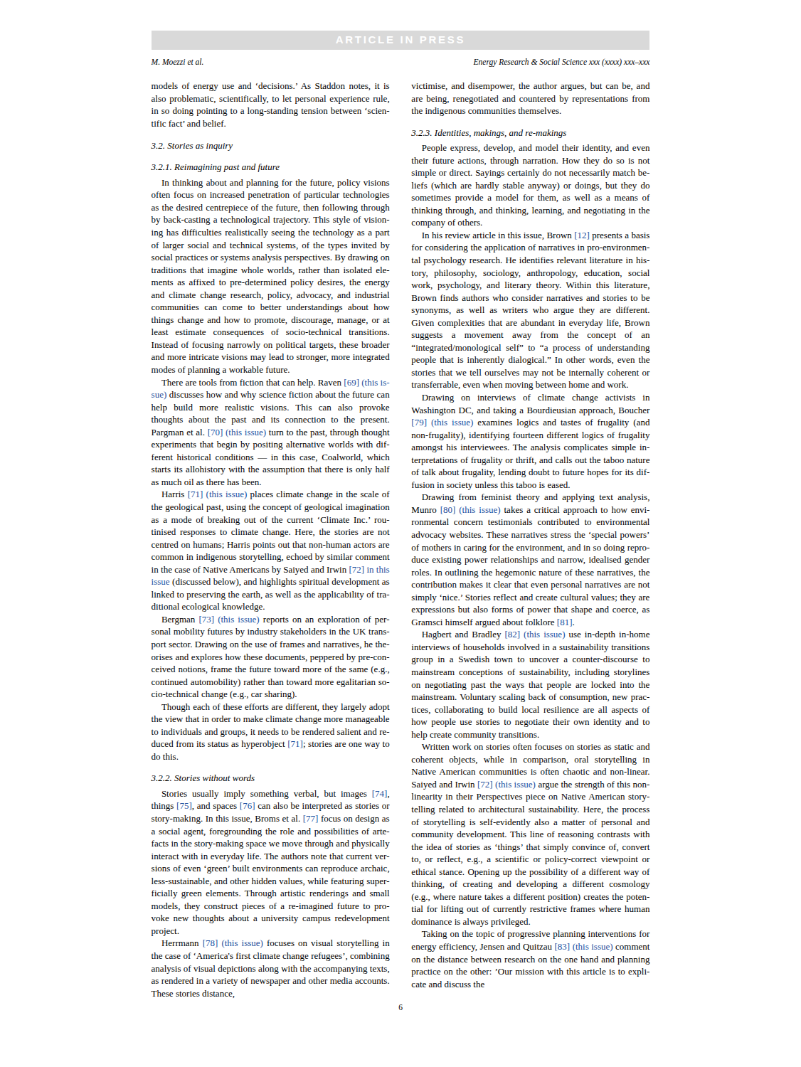ARTICLE IN PRESS
M. Moezzi et al. Energy Research & Social Science xxx (xxxx) xxx–xxx
models of energy use and ‘decisions.’ As Staddon notes, it is also problematic, scientifically, to let personal experience rule, in so doing pointing to a long-standing tension between ‘scientific fact’ and belief.
3.2. Stories as inquiry
3.2.1. Reimagining past and future
In thinking about and planning for the future, policy visions often focus on increased penetration of particular technologies as the desired centrepiece of the future, then following through by back-casting a technological trajectory. This style of visioning has difficulties realistically seeing the technology as a part of larger social and technical systems, of the types invited by social practices or systems analysis perspectives. By drawing on traditions that imagine whole worlds, rather than isolated elements as affixed to pre-determined policy desires, the energy and climate change research, policy, advocacy, and industrial communities can come to better understandings about how things change and how to promote, discourage, manage, or at least estimate consequences of socio-technical transitions. Instead of focusing narrowly on political targets, these broader and more intricate visions may lead to stronger, more integrated modes of planning a workable future.
There are tools from fiction that can help. Raven [69] (this issue) discusses how and why science fiction about the future can help build more realistic visions. This can also provoke thoughts about the past and its connection to the present. Pargman et al. [70] (this issue) turn to the past, through thought experiments that begin by positing alternative worlds with different historical conditions — in this case, Coalworld, which starts its allohistory with the assumption that there is only half as much oil as there has been.
Harris [71] (this issue) places climate change in the scale of the geological past, using the concept of geological imagination as a mode of breaking out of the current ‘Climate Inc.’ routinised responses to climate change. Here, the stories are not centred on humans; Harris points out that non-human actors are common in indigenous storytelling, echoed by similar comment in the case of Native Americans by Saiyed and Irwin [72] in this issue (discussed below), and highlights spiritual development as linked to preserving the earth, as well as the applicability of traditional ecological knowledge.
Bergman [73] (this issue) reports on an exploration of personal mobility futures by industry stakeholders in the UK transport sector. Drawing on the use of frames and narratives, he theorises and explores how these documents, peppered by pre-conceived notions, frame the future toward more of the same (e.g., continued automobility) rather than toward more egalitarian socio-technical change (e.g., car sharing).
Though each of these efforts are different, they largely adopt the view that in order to make climate change more manageable to individuals and groups, it needs to be rendered salient and reduced from its status as hyperobject [71]; stories are one way to do this.
3.2.2. Stories without words
Stories usually imply something verbal, but images [74], things [75], and spaces [76] can also be interpreted as stories or story-making. In this issue, Broms et al. [77] focus on design as a social agent, foregrounding the role and possibilities of artefacts in the story-making space we move through and physically interact with in everyday life. The authors note that current versions of even ‘green’ built environments can reproduce archaic, less-sustainable, and other hidden values, while featuring superficially green elements. Through artistic renderings and small models, they construct pieces of a re-imagined future to provoke new thoughts about a university campus redevelopment project.
Herrmann [78] (this issue) focuses on visual storytelling in the case of ‘America's first climate change refugees’, combining analysis of visual depictions along with the accompanying texts, as rendered in a variety of newspaper and other media accounts. These stories distance,
victimise, and disempower, the author argues, but can be, and are being, renegotiated and countered by representations from the indigenous communities themselves.
3.2.3. Identities, makings, and re-makings
People express, develop, and model their identity, and even their future actions, through narration. How they do so is not simple or direct. Sayings certainly do not necessarily match beliefs (which are hardly stable anyway) or doings, but they do sometimes provide a model for them, as well as a means of thinking through, and thinking, learning, and negotiating in the company of others.
In his review article in this issue, Brown [12] presents a basis for considering the application of narratives in pro-environmental psychology research. He identifies relevant literature in history, philosophy, sociology, anthropology, education, social work, psychology, and literary theory. Within this literature, Brown finds authors who consider narratives and stories to be synonyms, as well as writers who argue they are different. Given complexities that are abundant in everyday life, Brown suggests a movement away from the concept of an “integrated/monological self” to “a process of understanding people that is inherently dialogical.” In other words, even the stories that we tell ourselves may not be internally coherent or transferrable, even when moving between home and work.
Drawing on interviews of climate change activists in Washington DC, and taking a Bourdieusian approach, Boucher [79] (this issue) examines logics and tastes of frugality (and non-frugality), identifying fourteen different logics of frugality amongst his interviewees. The analysis complicates simple interpretations of frugality or thrift, and calls out the taboo nature of talk about frugality, lending doubt to future hopes for its diffusion in society unless this taboo is eased.
Drawing from feminist theory and applying text analysis, Munro [80] (this issue) takes a critical approach to how environmental concern testimonials contributed to environmental advocacy websites. These narratives stress the ‘special powers’ of mothers in caring for the environment, and in so doing reproduce existing power relationships and narrow, idealised gender roles. In outlining the hegemonic nature of these narratives, the contribution makes it clear that even personal narratives are not simply ‘nice.’ Stories reflect and create cultural values; they are expressions but also forms of power that shape and coerce, as Gramsci himself argued about folklore [81].
Hagbert and Bradley [82] (this issue) use in-depth in-home interviews of households involved in a sustainability transitions group in a Swedish town to uncover a counter-discourse to mainstream conceptions of sustainability, including storylines on negotiating past the ways that people are locked into the mainstream. Voluntary scaling back of consumption, new practices, collaborating to build local resilience are all aspects of how people use stories to negotiate their own identity and to help create community transitions.
Written work on stories often focuses on stories as static and coherent objects, while in comparison, oral storytelling in Native American communities is often chaotic and non-linear. Saiyed and Irwin [72] (this issue) argue the strength of this non-linearity in their Perspectives piece on Native American storytelling related to architectural sustainability. Here, the process of storytelling is self-evidently also a matter of personal and community development. This line of reasoning contrasts with the idea of stories as ‘things’ that simply convince of, convert to, or reflect, e.g., a scientific or policy-correct viewpoint or ethical stance. Opening up the possibility of a different way of thinking, of creating and developing a different cosmology (e.g., where nature takes a different position) creates the potential for lifting out of currently restrictive frames where human dominance is always privileged.
Taking on the topic of progressive planning interventions for energy efficiency, Jensen and Quitzau [83] (this issue) comment on the distance between research on the one hand and planning practice on the other: ’Our mission with this article is to explicate and discuss the
6